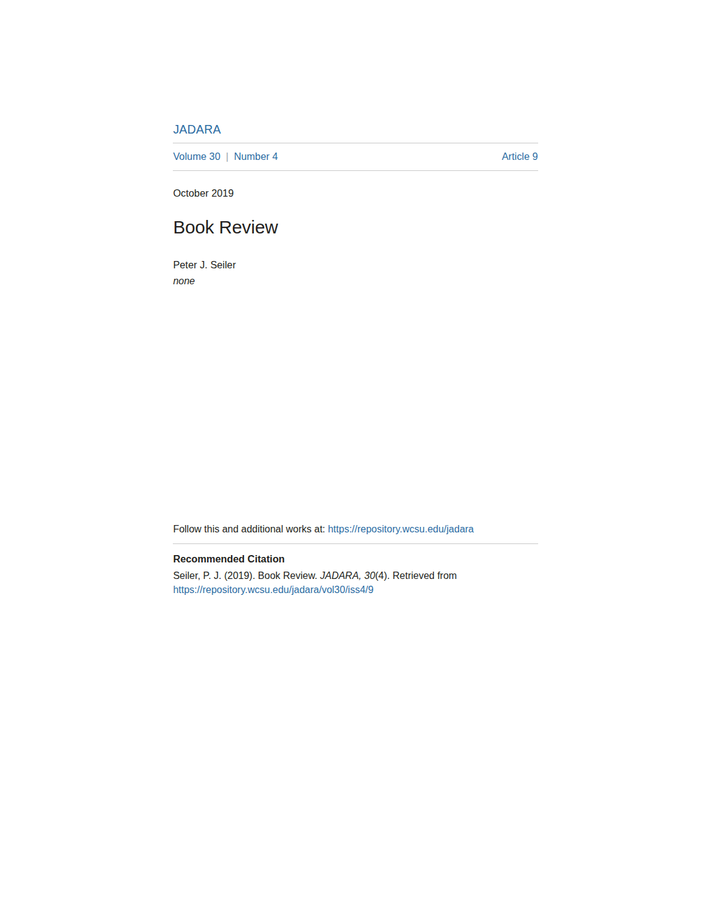JADARA
Volume 30 | Number 4 Article 9
October 2019
Book Review
Peter J. Seiler
none
Follow this and additional works at: https://repository.wcsu.edu/jadara
Recommended Citation
Seiler, P. J. (2019). Book Review. JADARA, 30(4). Retrieved from https://repository.wcsu.edu/jadara/vol30/iss4/9